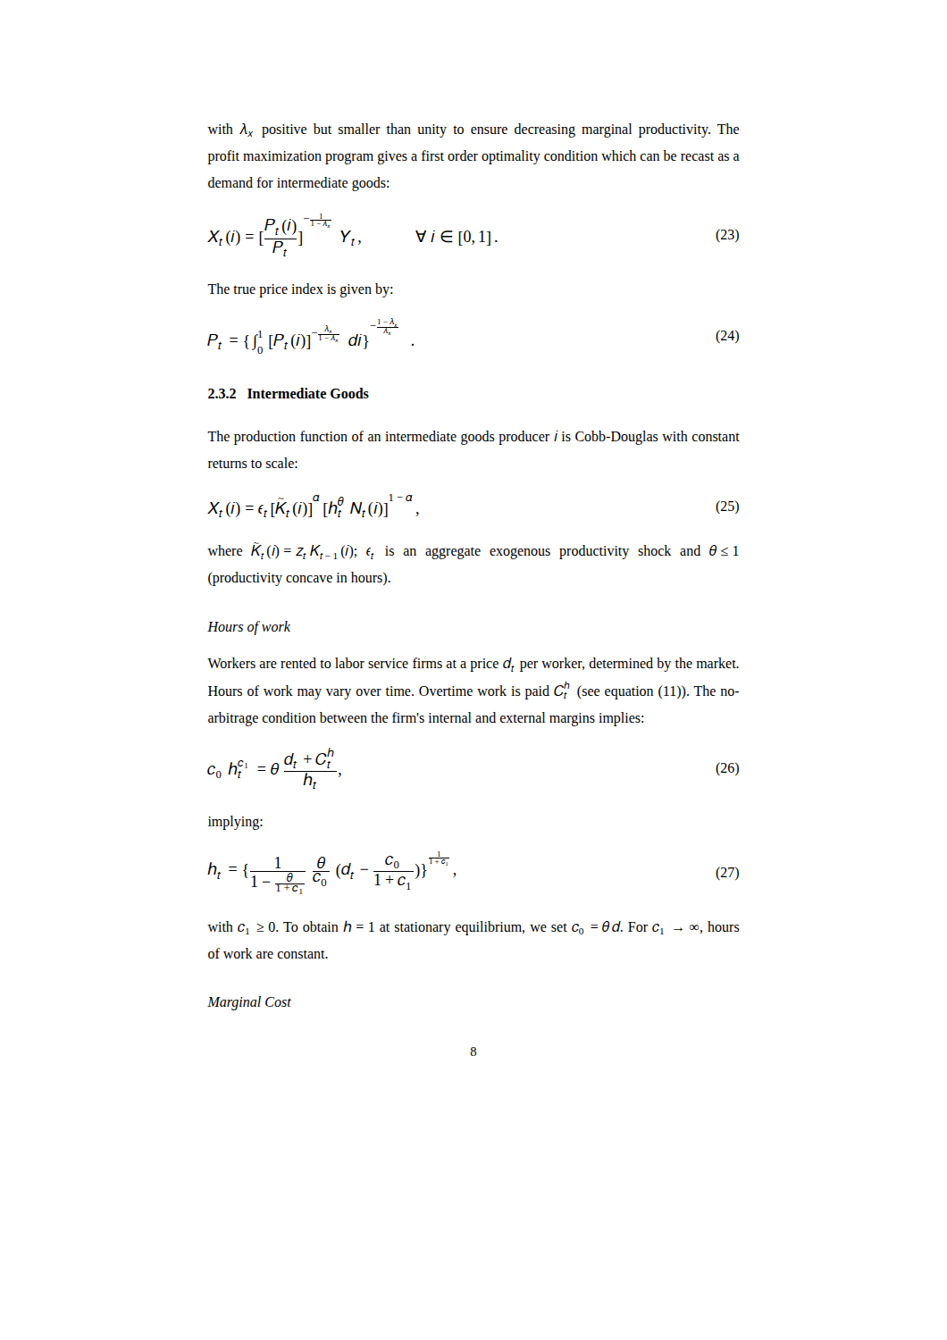with λx positive but smaller than unity to ensure decreasing marginal productivity. The profit maximization program gives a first order optimality condition which can be recast as a demand for intermediate goods:
Xt(i) = [ Pt(i) Pt ] −11−λx Yt , ∀ i ∈ [0,1] .
(23)
The true price index is given by:
Pt = { ∫ 0 1 [Pt(i)] −λx1−λx di } −1−λxλx .
(24)
2.3.2 Intermediate Goods
The production function of an intermediate goods producer i is Cobb-Douglas with constant returns to scale:
Xt(i) = ϵt [K~t(i)] α [htθNt(i)] 1−α ,
(25)
where K~t(i)=ztKt−1(i); ϵt is an aggregate exogenous productivity shock and θ≤1 (productivity concave in hours).
Hours of work
Workers are rented to labor service firms at a price dt per worker, determined by the market. Hours of work may vary over time. Overtime work is paid Cth (see equation (11)). The no-arbitrage condition between the firm's internal and external margins implies:
c0 htc1 = θ dt+Cth ht ,
(26)
implying:
ht = { 1 1−θ1+c1 θc0 ( dt − c01+c1 ) } 11+c1 ,
(27)
with c1≥0. To obtain h=1 at stationary equilibrium, we set c0=θd. For c1→∞, hours of work are constant.
Marginal Cost
8